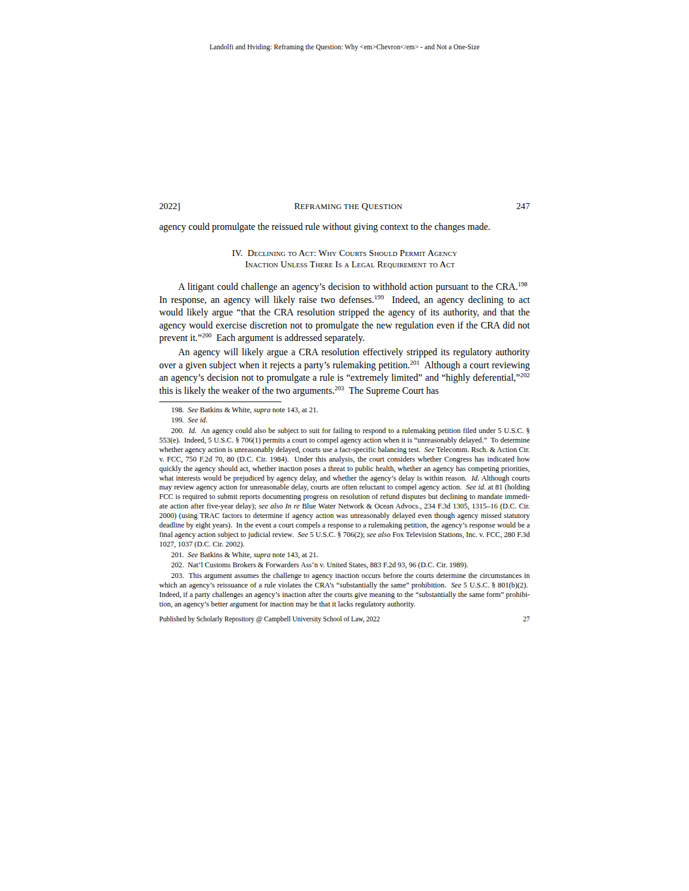Landolfi and Hviding: Reframing the Question: Why <em>Chevron</em> - and Not a One-Size
2022] REFRAMING THE QUESTION 247
agency could promulgate the reissued rule without giving context to the changes made.
IV. Declining to Act: Why Courts Should Permit Agency Inaction Unless There Is a Legal Requirement to Act
A litigant could challenge an agency’s decision to withhold action pursuant to the CRA.198 In response, an agency will likely raise two defenses.199 Indeed, an agency declining to act would likely argue “that the CRA resolution stripped the agency of its authority, and that the agency would exercise discretion not to promulgate the new regulation even if the CRA did not prevent it.”200 Each argument is addressed separately.
An agency will likely argue a CRA resolution effectively stripped its regulatory authority over a given subject when it rejects a party’s rulemaking petition.201 Although a court reviewing an agency’s decision not to promulgate a rule is “extremely limited” and “highly deferential,”202 this is likely the weaker of the two arguments.203 The Supreme Court has
198. See Batkins & White, supra note 143, at 21.
199. See id.
200. Id. An agency could also be subject to suit for failing to respond to a rulemaking petition filed under 5 U.S.C. § 553(e). Indeed, 5 U.S.C. § 706(1) permits a court to compel agency action when it is “unreasonably delayed.” To determine whether agency action is unreasonably delayed, courts use a fact-specific balancing test. See Telecomm. Rsch. & Action Ctr. v. FCC, 750 F.2d 70, 80 (D.C. Cir. 1984). Under this analysis, the court considers whether Congress has indicated how quickly the agency should act, whether inaction poses a threat to public health, whether an agency has competing priorities, what interests would be prejudiced by agency delay, and whether the agency’s delay is within reason. Id. Although courts may review agency action for unreasonable delay, courts are often reluctant to compel agency action. See id. at 81 (holding FCC is required to submit reports documenting progress on resolution of refund disputes but declining to mandate immediate action after five-year delay); see also In re Blue Water Network & Ocean Advocs., 234 F.3d 1305, 1315–16 (D.C. Cir. 2000) (using TRAC factors to determine if agency action was unreasonably delayed even though agency missed statutory deadline by eight years). In the event a court compels a response to a rulemaking petition, the agency’s response would be a final agency action subject to judicial review. See 5 U.S.C. § 706(2); see also Fox Television Stations, Inc. v. FCC, 280 F.3d 1027, 1037 (D.C. Cir. 2002).
201. See Batkins & White, supra note 143, at 21.
202. Nat’l Customs Brokers & Forwarders Ass’n v. United States, 883 F.2d 93, 96 (D.C. Cir. 1989).
203. This argument assumes the challenge to agency inaction occurs before the courts determine the circumstances in which an agency’s reissuance of a rule violates the CRA’s “substantially the same” prohibition. See 5 U.S.C. § 801(b)(2). Indeed, if a party challenges an agency’s inaction after the courts give meaning to the “substantially the same form” prohibition, an agency’s better argument for inaction may be that it lacks regulatory authority.
Published by Scholarly Repository @ Campbell University School of Law, 2022 27